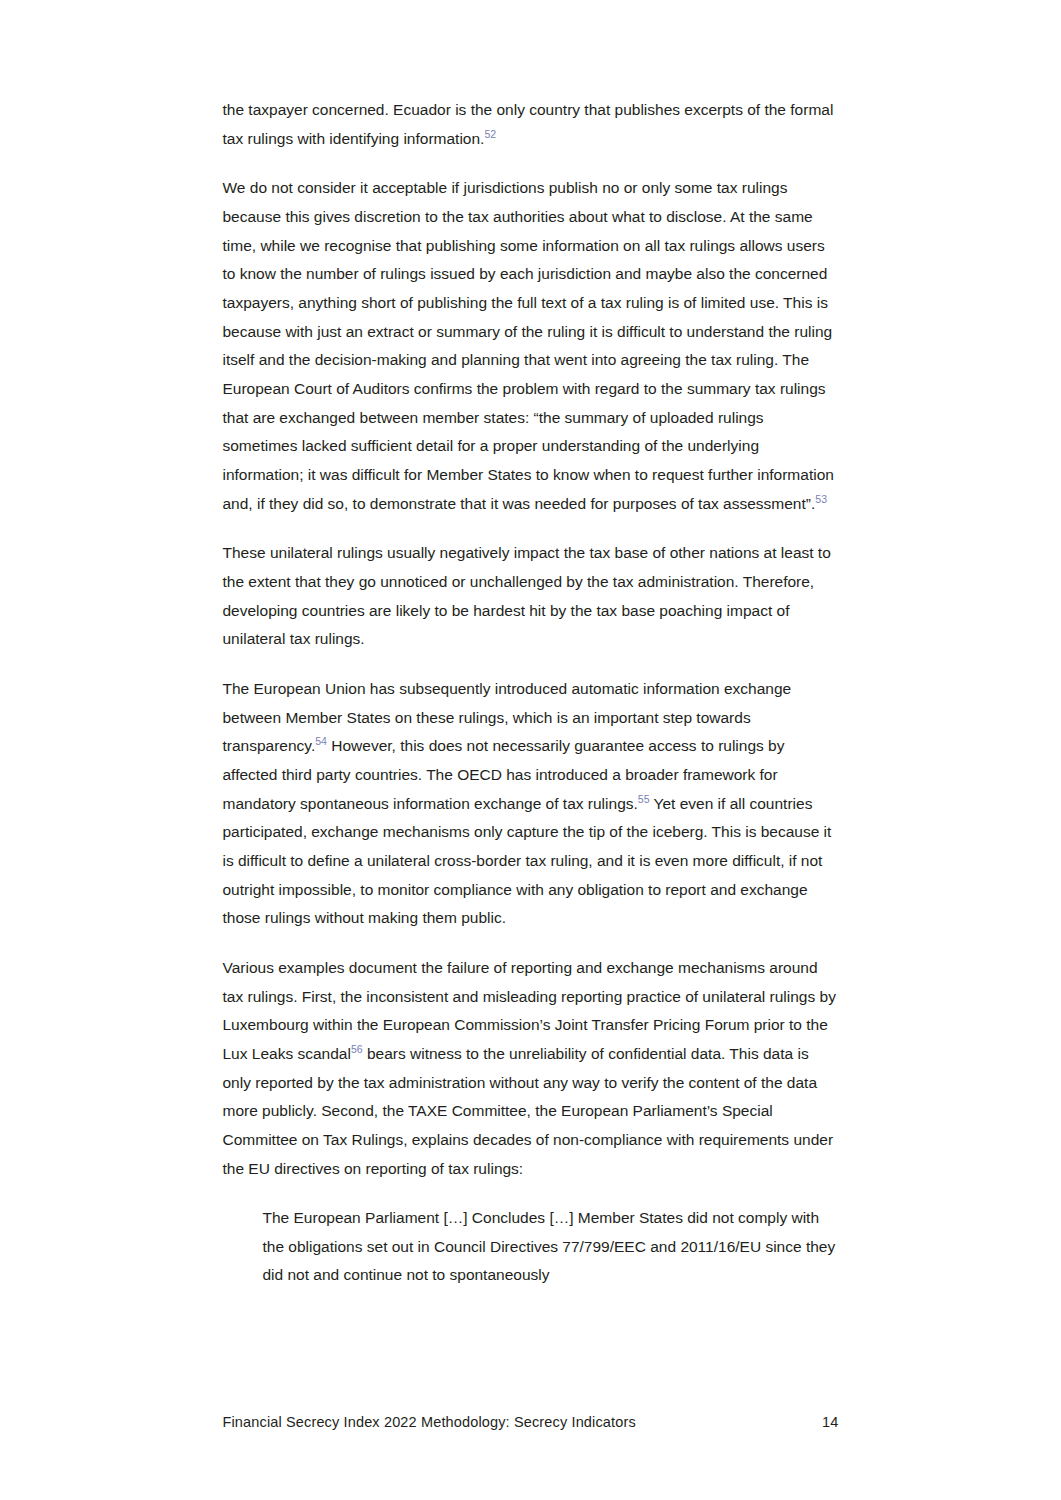the taxpayer concerned. Ecuador is the only country that publishes excerpts of the formal tax rulings with identifying information.52
We do not consider it acceptable if jurisdictions publish no or only some tax rulings because this gives discretion to the tax authorities about what to disclose. At the same time, while we recognise that publishing some information on all tax rulings allows users to know the number of rulings issued by each jurisdiction and maybe also the concerned taxpayers, anything short of publishing the full text of a tax ruling is of limited use. This is because with just an extract or summary of the ruling it is difficult to understand the ruling itself and the decision-making and planning that went into agreeing the tax ruling. The European Court of Auditors confirms the problem with regard to the summary tax rulings that are exchanged between member states: “the summary of uploaded rulings sometimes lacked sufficient detail for a proper understanding of the underlying information; it was difficult for Member States to know when to request further information and, if they did so, to demonstrate that it was needed for purposes of tax assessment”.53
These unilateral rulings usually negatively impact the tax base of other nations at least to the extent that they go unnoticed or unchallenged by the tax administration. Therefore, developing countries are likely to be hardest hit by the tax base poaching impact of unilateral tax rulings.
The European Union has subsequently introduced automatic information exchange between Member States on these rulings, which is an important step towards transparency.54 However, this does not necessarily guarantee access to rulings by affected third party countries. The OECD has introduced a broader framework for mandatory spontaneous information exchange of tax rulings.55 Yet even if all countries participated, exchange mechanisms only capture the tip of the iceberg. This is because it is difficult to define a unilateral cross-border tax ruling, and it is even more difficult, if not outright impossible, to monitor compliance with any obligation to report and exchange those rulings without making them public.
Various examples document the failure of reporting and exchange mechanisms around tax rulings. First, the inconsistent and misleading reporting practice of unilateral rulings by Luxembourg within the European Commission’s Joint Transfer Pricing Forum prior to the Lux Leaks scandal56 bears witness to the unreliability of confidential data. This data is only reported by the tax administration without any way to verify the content of the data more publicly. Second, the TAXE Committee, the European Parliament’s Special Committee on Tax Rulings, explains decades of non-compliance with requirements under the EU directives on reporting of tax rulings:
The European Parliament […] Concludes […] Member States did not comply with the obligations set out in Council Directives 77/799/EEC and 2011/16/EU since they did not and continue not to spontaneously
Financial Secrecy Index 2022 Methodology: Secrecy Indicators 14